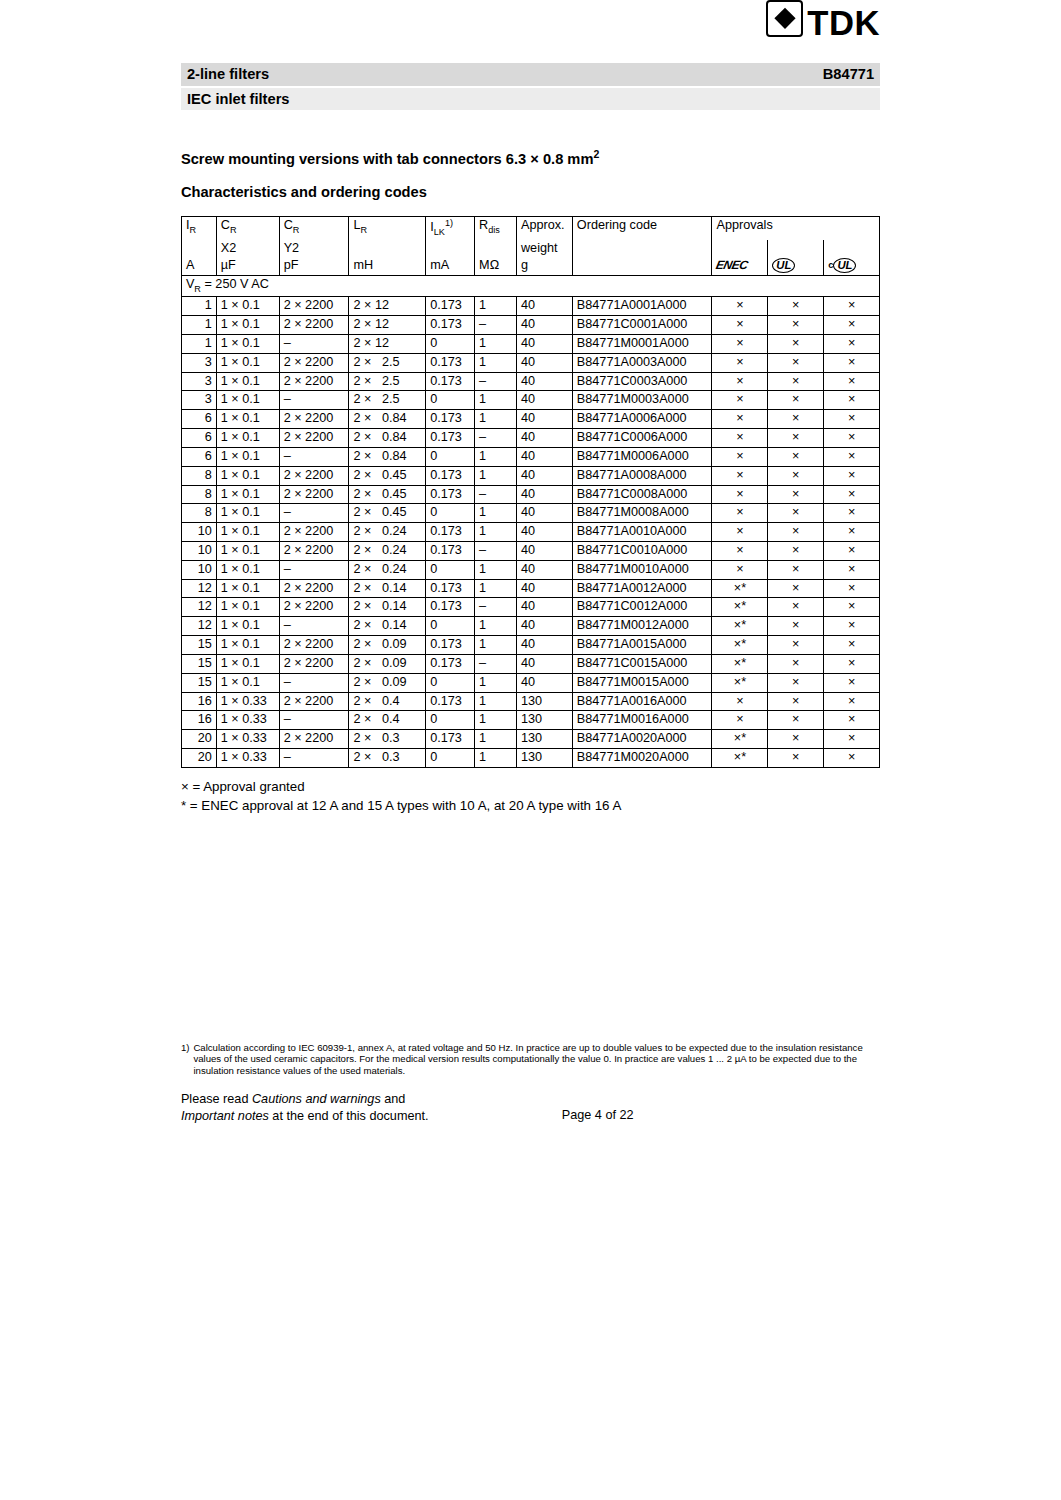TDK
2-line filters B84771
IEC inlet filters
Screw mounting versions with tab connectors 6.3 × 0.8 mm2
Characteristics and ordering codes
| I R | C R | C R | L R | I LK 1) | R dis | Approx. | Ordering code | Approvals |
| --- | --- | --- | --- | --- | --- | --- | --- | --- |
| | X2 | Y2 | | | | weight | | | | |
| A | µF | pF | mH | mA | MΩ | g | | ENEC | UL | c UL |
| V R = 250 V AC |
| 1 | 1 × 0.1 | 2 × 2200 | 2 × 12 | 0.173 | 1 | 40 | B84771A0001A000 | × | × | × |
| 1 | 1 × 0.1 | 2 × 2200 | 2 × 12 | 0.173 | – | 40 | B84771C0001A000 | × | × | × |
| 1 | 1 × 0.1 | – | 2 × 12 | 0 | 1 | 40 | B84771M0001A000 | × | × | × |
| 3 | 1 × 0.1 | 2 × 2200 | 2 × 2.5 | 0.173 | 1 | 40 | B84771A0003A000 | × | × | × |
| 3 | 1 × 0.1 | 2 × 2200 | 2 × 2.5 | 0.173 | – | 40 | B84771C0003A000 | × | × | × |
| 3 | 1 × 0.1 | – | 2 × 2.5 | 0 | 1 | 40 | B84771M0003A000 | × | × | × |
| 6 | 1 × 0.1 | 2 × 2200 | 2 × 0.84 | 0.173 | 1 | 40 | B84771A0006A000 | × | × | × |
| 6 | 1 × 0.1 | 2 × 2200 | 2 × 0.84 | 0.173 | – | 40 | B84771C0006A000 | × | × | × |
| 6 | 1 × 0.1 | – | 2 × 0.84 | 0 | 1 | 40 | B84771M0006A000 | × | × | × |
| 8 | 1 × 0.1 | 2 × 2200 | 2 × 0.45 | 0.173 | 1 | 40 | B84771A0008A000 | × | × | × |
| 8 | 1 × 0.1 | 2 × 2200 | 2 × 0.45 | 0.173 | – | 40 | B84771C0008A000 | × | × | × |
| 8 | 1 × 0.1 | – | 2 × 0.45 | 0 | 1 | 40 | B84771M0008A000 | × | × | × |
| 10 | 1 × 0.1 | 2 × 2200 | 2 × 0.24 | 0.173 | 1 | 40 | B84771A0010A000 | × | × | × |
| 10 | 1 × 0.1 | 2 × 2200 | 2 × 0.24 | 0.173 | – | 40 | B84771C0010A000 | × | × | × |
| 10 | 1 × 0.1 | – | 2 × 0.24 | 0 | 1 | 40 | B84771M0010A000 | × | × | × |
| 12 | 1 × 0.1 | 2 × 2200 | 2 × 0.14 | 0.173 | 1 | 40 | B84771A0012A000 | ×* | × | × |
| 12 | 1 × 0.1 | 2 × 2200 | 2 × 0.14 | 0.173 | – | 40 | B84771C0012A000 | ×* | × | × |
| 12 | 1 × 0.1 | – | 2 × 0.14 | 0 | 1 | 40 | B84771M0012A000 | ×* | × | × |
| 15 | 1 × 0.1 | 2 × 2200 | 2 × 0.09 | 0.173 | 1 | 40 | B84771A0015A000 | ×* | × | × |
| 15 | 1 × 0.1 | 2 × 2200 | 2 × 0.09 | 0.173 | – | 40 | B84771C0015A000 | ×* | × | × |
| 15 | 1 × 0.1 | – | 2 × 0.09 | 0 | 1 | 40 | B84771M0015A000 | ×* | × | × |
| 16 | 1 × 0.33 | 2 × 2200 | 2 × 0.4 | 0.173 | 1 | 130 | B84771A0016A000 | × | × | × |
| 16 | 1 × 0.33 | – | 2 × 0.4 | 0 | 1 | 130 | B84771M0016A000 | × | × | × |
| 20 | 1 × 0.33 | 2 × 2200 | 2 × 0.3 | 0.173 | 1 | 130 | B84771A0020A000 | ×* | × | × |
| 20 | 1 × 0.33 | – | 2 × 0.3 | 0 | 1 | 130 | B84771M0020A000 | ×* | × | × |
× = Approval granted
* = ENEC approval at 12 A and 15 A types with 10 A, at 20 A type with 16 A
1)
Calculation according to IEC 60939-1, annex A, at rated voltage and 50 Hz. In practice are up to double values to be expected due to the insulation resistance values of the used ceramic capacitors. For the medical version results computationally the value 0. In practice are values 1 ... 2 µA to be expected due to the insulation resistance values of the used materials.
Please read Cautions and warnings and
Important notes at the end of this document.
Page 4 of 22